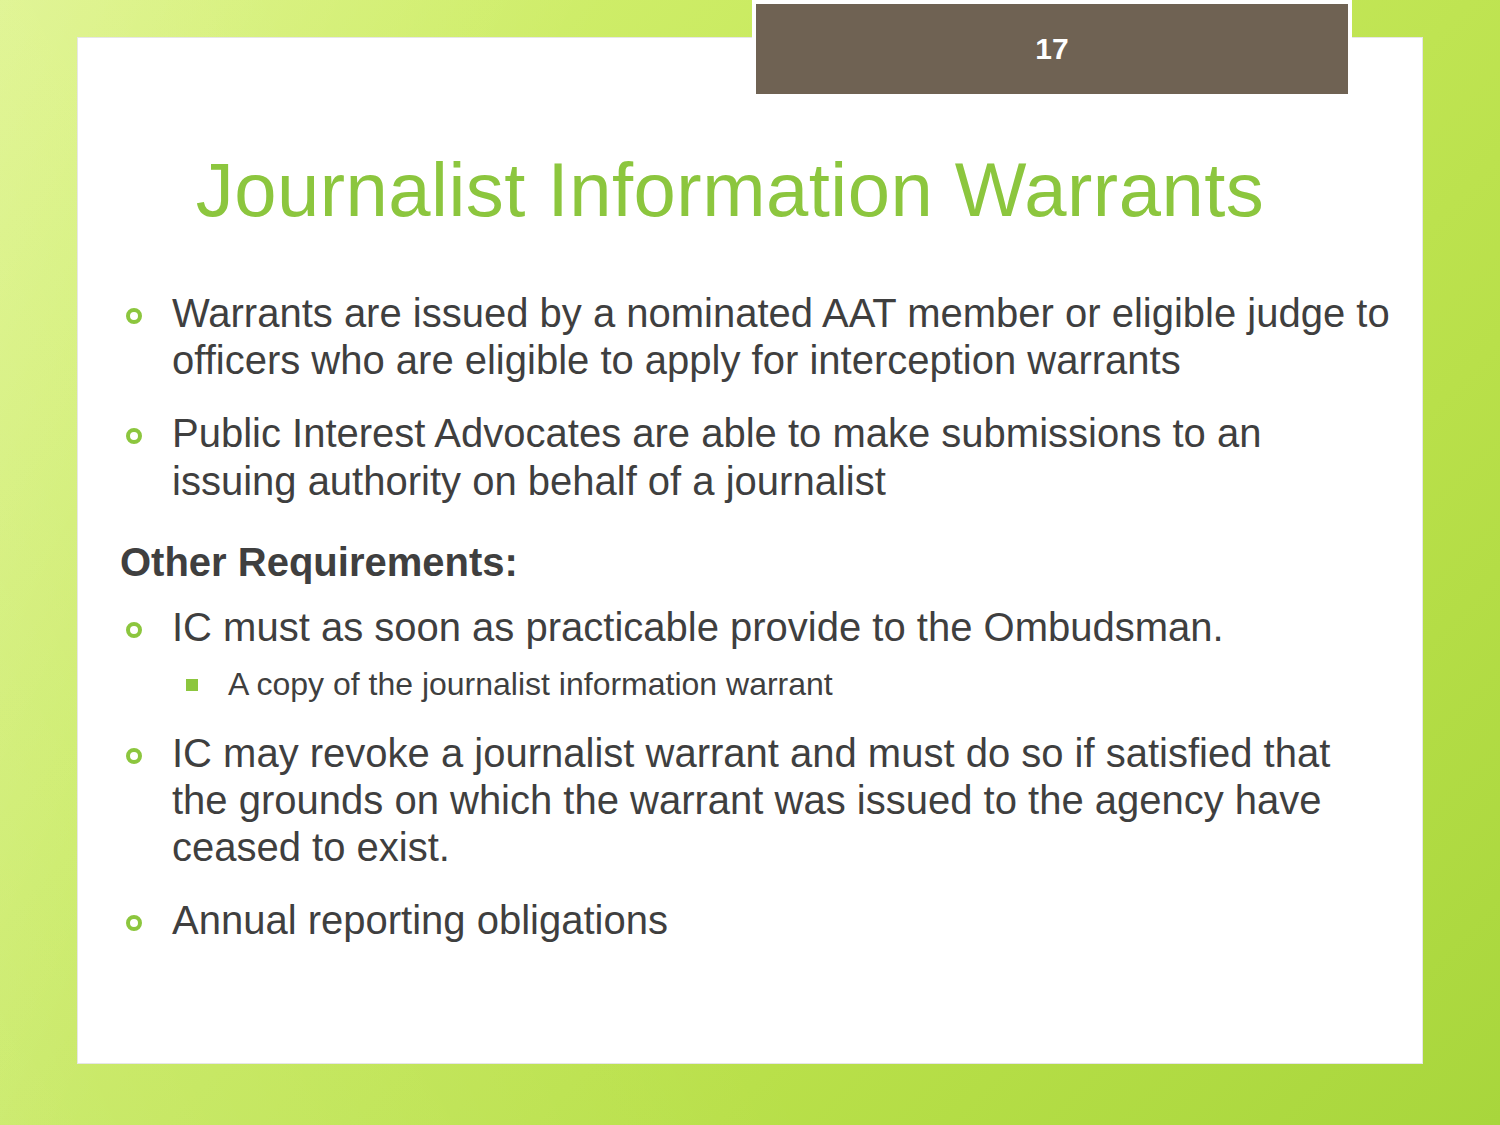17
Journalist Information Warrants
Warrants are issued by a nominated AAT member or eligible judge to officers who are eligible to apply for interception warrants
Public Interest Advocates are able to make submissions to an issuing authority on behalf of a journalist
Other Requirements:
IC must as soon as practicable provide to the Ombudsman.
A copy of the journalist information warrant
IC may revoke a journalist warrant and must do so if satisfied that the grounds on which the warrant was issued to the agency have ceased to exist.
Annual reporting obligations